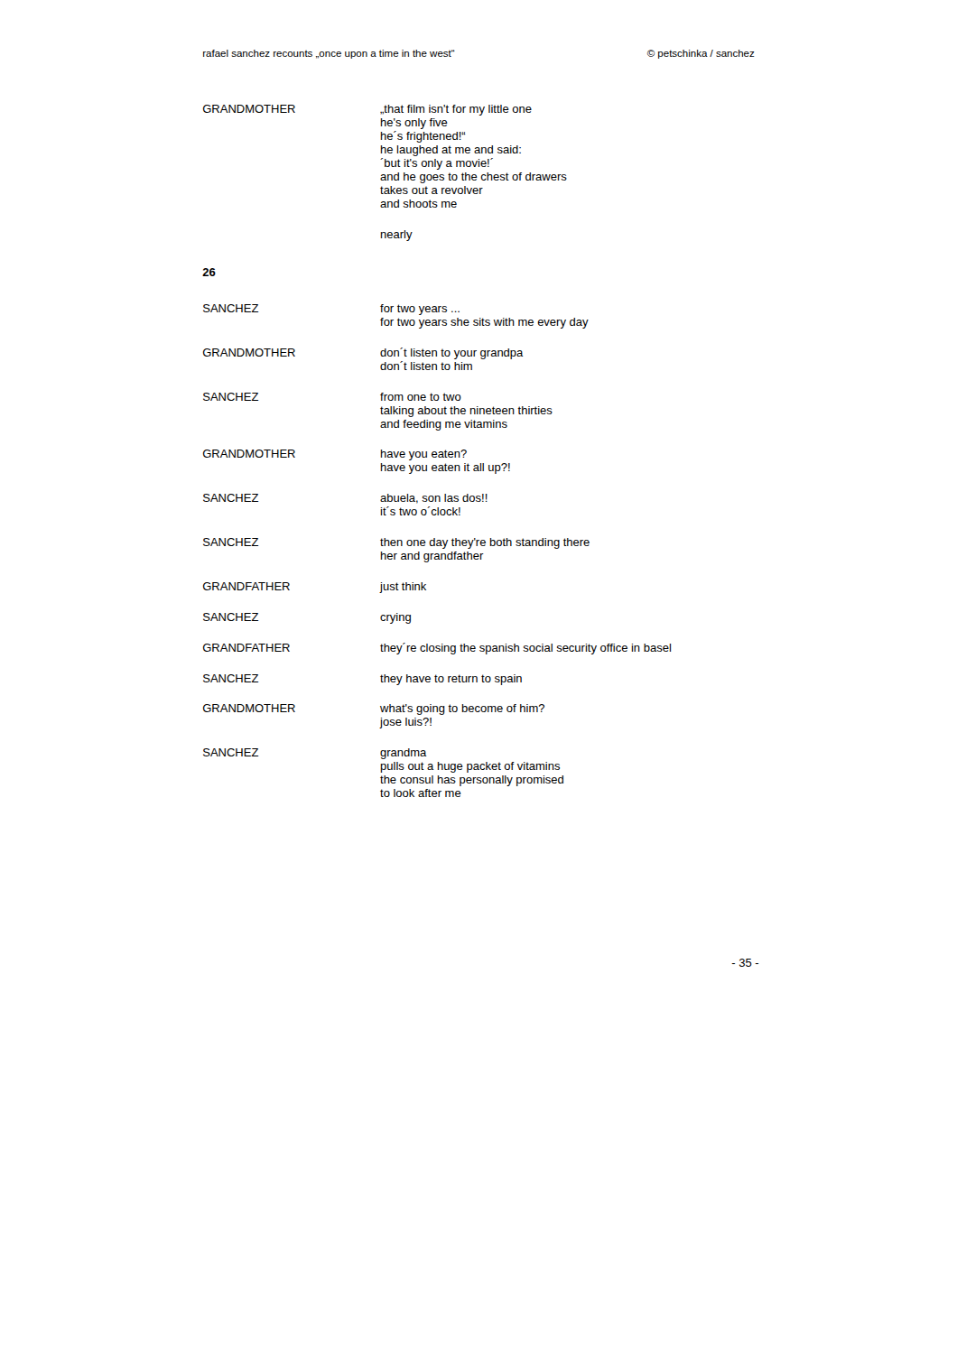rafael sanchez recounts „once upon a time in the west“
© petschinka / sanchez
GRANDMOTHER
„that film isn't for my little one
he's only five
he´s frightened!“
he laughed at me and said:
´but it's only a movie!´
and he goes to the chest of drawers
takes out a revolver
and shoots me
nearly
26
SANCHEZ
for two years ...
for two years she sits with me every day
GRANDMOTHER
don´t listen to your grandpa
don´t listen to him
SANCHEZ
from one to two
talking about the nineteen thirties
and feeding me vitamins
GRANDMOTHER
have you eaten?
have you eaten it all up?!
SANCHEZ
abuela, son las dos!!
it´s two o´clock!
SANCHEZ
then one day they're both standing there
her and grandfather
GRANDFATHER
just think
SANCHEZ
crying
GRANDFATHER
they´re closing the spanish social security office in basel
SANCHEZ
they have to return to spain
GRANDMOTHER
what's going to become of him?
jose luis?!
SANCHEZ
grandma
pulls out a huge packet of vitamins
the consul has personally promised
to look after me
- 35 -